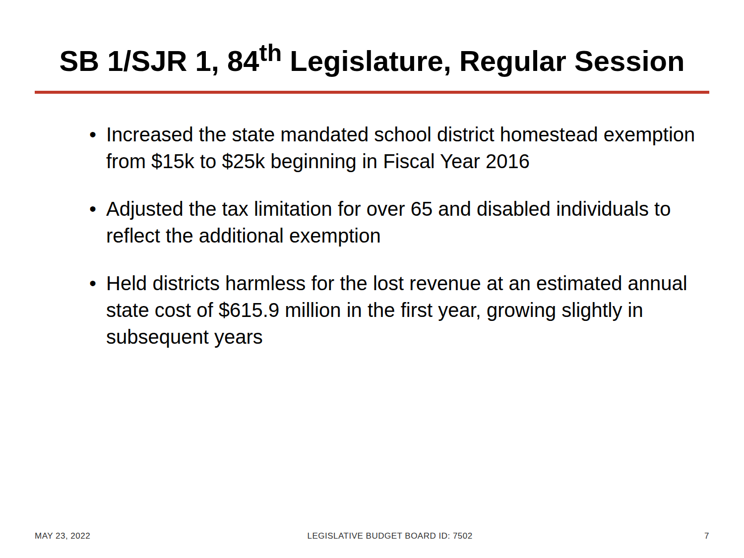SB 1/SJR 1, 84th Legislature, Regular Session
Increased the state mandated school district homestead exemption from $15k to $25k beginning in Fiscal Year 2016
Adjusted the tax limitation for over 65 and disabled individuals to reflect the additional exemption
Held districts harmless for the lost revenue at an estimated annual state cost of $615.9 million in the first year, growing slightly in subsequent years
MAY 23, 2022
LEGISLATIVE BUDGET BOARD ID: 7502
7